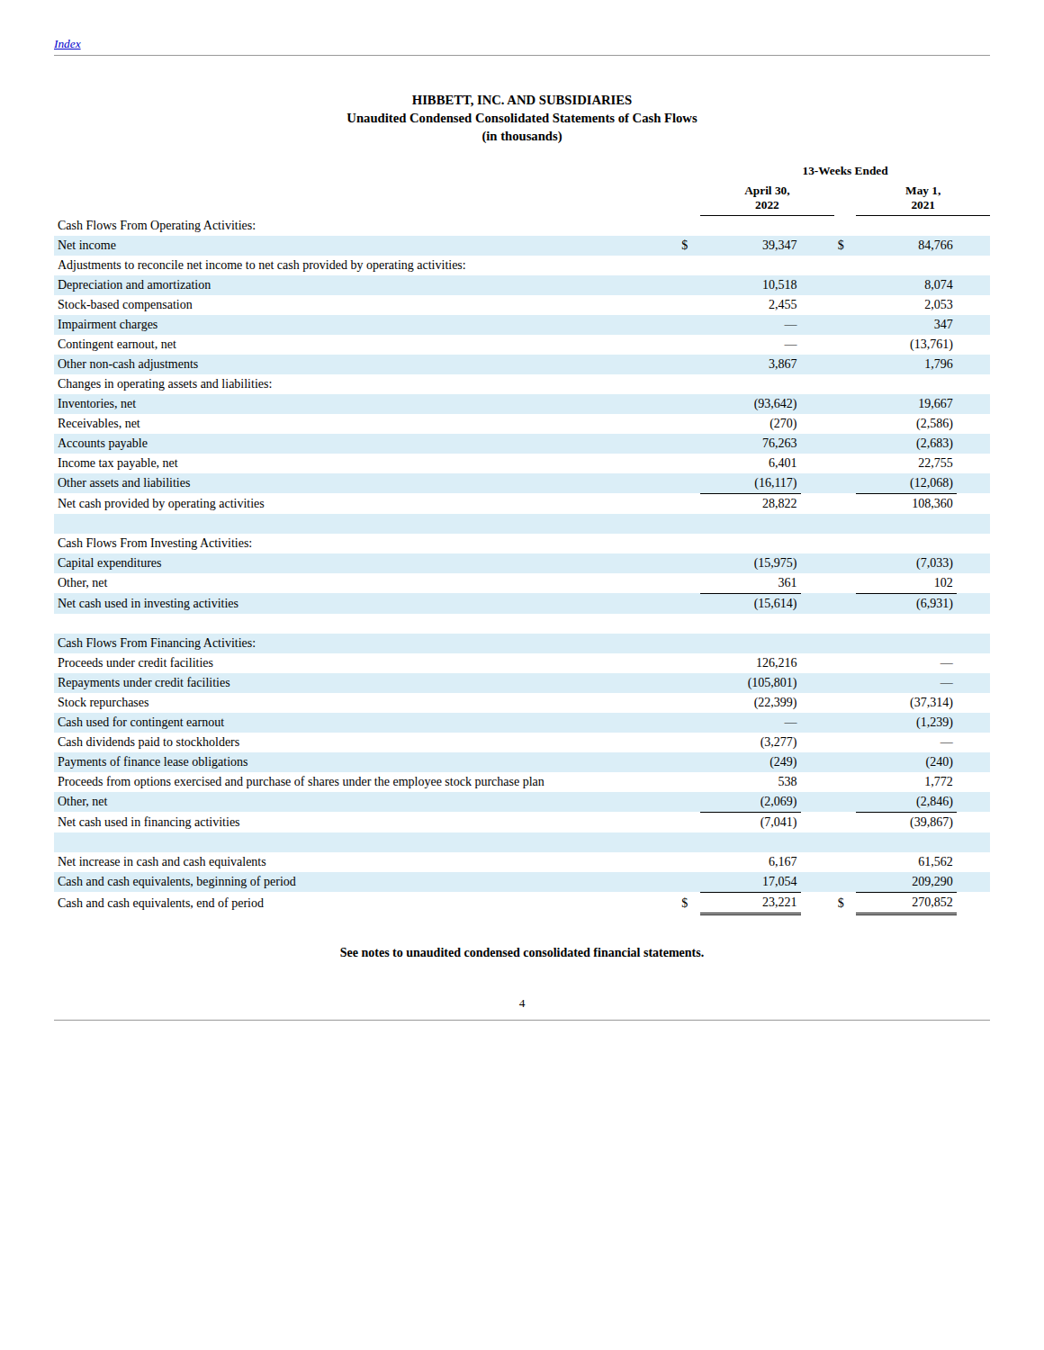Index
HIBBETT, INC. AND SUBSIDIARIES
Unaudited Condensed Consolidated Statements of Cash Flows
(in thousands)
| | | 13-Weeks Ended |
| | | April 30, 2022 | | May 1, 2021 |
| Cash Flows From Operating Activities: | | | | | | |
| Net income | $ | 39,347 | | $ | 84,766 | |
| Adjustments to reconcile net income to net cash provided by operating activities: | | | | | | |
| Depreciation and amortization | | 10,518 | | | 8,074 | |
| Stock-based compensation | | 2,455 | | | 2,053 | |
| Impairment charges | | — | | | 347 | |
| Contingent earnout, net | | — | | | (13,761) | |
| Other non-cash adjustments | | 3,867 | | | 1,796 | |
| Changes in operating assets and liabilities: | | | | | | |
| Inventories, net | | (93,642) | | | 19,667 | |
| Receivables, net | | (270) | | | (2,586) | |
| Accounts payable | | 76,263 | | | (2,683) | |
| Income tax payable, net | | 6,401 | | | 22,755 | |
| Other assets and liabilities | | (16,117) | | | (12,068) | |
| Net cash provided by operating activities | | 28,822 | | | 108,360 | |
| Cash Flows From Investing Activities: | | | | | | |
| Capital expenditures | | (15,975) | | | (7,033) | |
| Other, net | | 361 | | | 102 | |
| Net cash used in investing activities | | (15,614) | | | (6,931) | |
| Cash Flows From Financing Activities: | | | | | | |
| Proceeds under credit facilities | | 126,216 | | | — | |
| Repayments under credit facilities | | (105,801) | | | — | |
| Stock repurchases | | (22,399) | | | (37,314) | |
| Cash used for contingent earnout | | — | | | (1,239) | |
| Cash dividends paid to stockholders | | (3,277) | | | — | |
| Payments of finance lease obligations | | (249) | | | (240) | |
| Proceeds from options exercised and purchase of shares under the employee stock purchase plan | | 538 | | | 1,772 | |
| Other, net | | (2,069) | | | (2,846) | |
| Net cash used in financing activities | | (7,041) | | | (39,867) | |
| Net increase in cash and cash equivalents | | 6,167 | | | 61,562 | |
| Cash and cash equivalents, beginning of period | | 17,054 | | | 209,290 | |
| Cash and cash equivalents, end of period | $ | 23,221 | | $ | 270,852 | |
See notes to unaudited condensed consolidated financial statements.
4